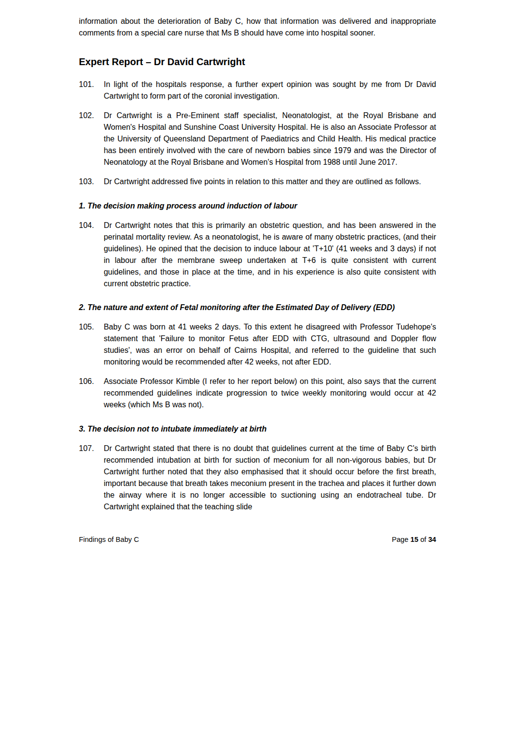information about the deterioration of Baby C, how that information was delivered and inappropriate comments from a special care nurse that Ms B should have come into hospital sooner.
Expert Report – Dr David Cartwright
101. In light of the hospitals response, a further expert opinion was sought by me from Dr David Cartwright to form part of the coronial investigation.
102. Dr Cartwright is a Pre-Eminent staff specialist, Neonatologist, at the Royal Brisbane and Women's Hospital and Sunshine Coast University Hospital. He is also an Associate Professor at the University of Queensland Department of Paediatrics and Child Health. His medical practice has been entirely involved with the care of newborn babies since 1979 and was the Director of Neonatology at the Royal Brisbane and Women's Hospital from 1988 until June 2017.
103. Dr Cartwright addressed five points in relation to this matter and they are outlined as follows.
1. The decision making process around induction of labour
104. Dr Cartwright notes that this is primarily an obstetric question, and has been answered in the perinatal mortality review. As a neonatologist, he is aware of many obstetric practices, (and their guidelines). He opined that the decision to induce labour at 'T+10' (41 weeks and 3 days) if not in labour after the membrane sweep undertaken at T+6 is quite consistent with current guidelines, and those in place at the time, and in his experience is also quite consistent with current obstetric practice.
2. The nature and extent of Fetal monitoring after the Estimated Day of Delivery (EDD)
105. Baby C was born at 41 weeks 2 days. To this extent he disagreed with Professor Tudehope's statement that 'Failure to monitor Fetus after EDD with CTG, ultrasound and Doppler flow studies', was an error on behalf of Cairns Hospital, and referred to the guideline that such monitoring would be recommended after 42 weeks, not after EDD.
106. Associate Professor Kimble (I refer to her report below) on this point, also says that the current recommended guidelines indicate progression to twice weekly monitoring would occur at 42 weeks (which Ms B was not).
3. The decision not to intubate immediately at birth
107. Dr Cartwright stated that there is no doubt that guidelines current at the time of Baby C's birth recommended intubation at birth for suction of meconium for all non-vigorous babies, but Dr Cartwright further noted that they also emphasised that it should occur before the first breath, important because that breath takes meconium present in the trachea and places it further down the airway where it is no longer accessible to suctioning using an endotracheal tube. Dr Cartwright explained that the teaching slide
Findings of Baby C Page 15 of 34